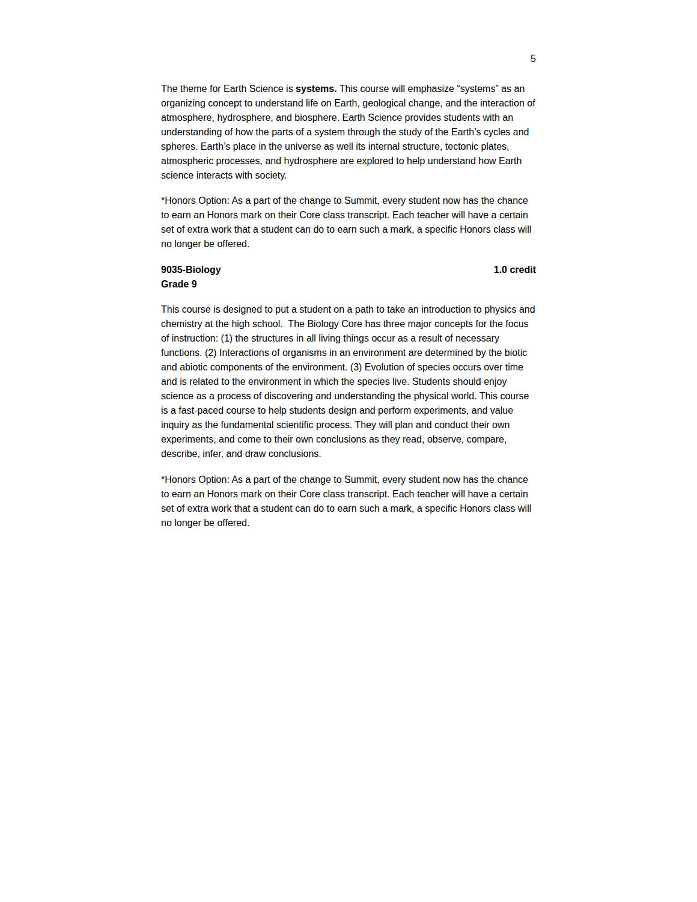5
The theme for Earth Science is systems. This course will emphasize “systems” as an organizing concept to understand life on Earth, geological change, and the interaction of atmosphere, hydrosphere, and biosphere. Earth Science provides students with an understanding of how the parts of a system through the study of the Earth’s cycles and spheres. Earth’s place in the universe as well its internal structure, tectonic plates, atmospheric processes, and hydrosphere are explored to help understand how Earth science interacts with society.
*Honors Option: As a part of the change to Summit, every student now has the chance to earn an Honors mark on their Core class transcript. Each teacher will have a certain set of extra work that a student can do to earn such a mark, a specific Honors class will no longer be offered.
9035-Biology 1.0 credit
Grade 9
This course is designed to put a student on a path to take an introduction to physics and chemistry at the high school. The Biology Core has three major concepts for the focus of instruction: (1) the structures in all living things occur as a result of necessary functions. (2) Interactions of organisms in an environment are determined by the biotic and abiotic components of the environment. (3) Evolution of species occurs over time and is related to the environment in which the species live. Students should enjoy science as a process of discovering and understanding the physical world. This course is a fast-paced course to help students design and perform experiments, and value inquiry as the fundamental scientific process. They will plan and conduct their own experiments, and come to their own conclusions as they read, observe, compare, describe, infer, and draw conclusions.
*Honors Option: As a part of the change to Summit, every student now has the chance to earn an Honors mark on their Core class transcript. Each teacher will have a certain set of extra work that a student can do to earn such a mark, a specific Honors class will no longer be offered.